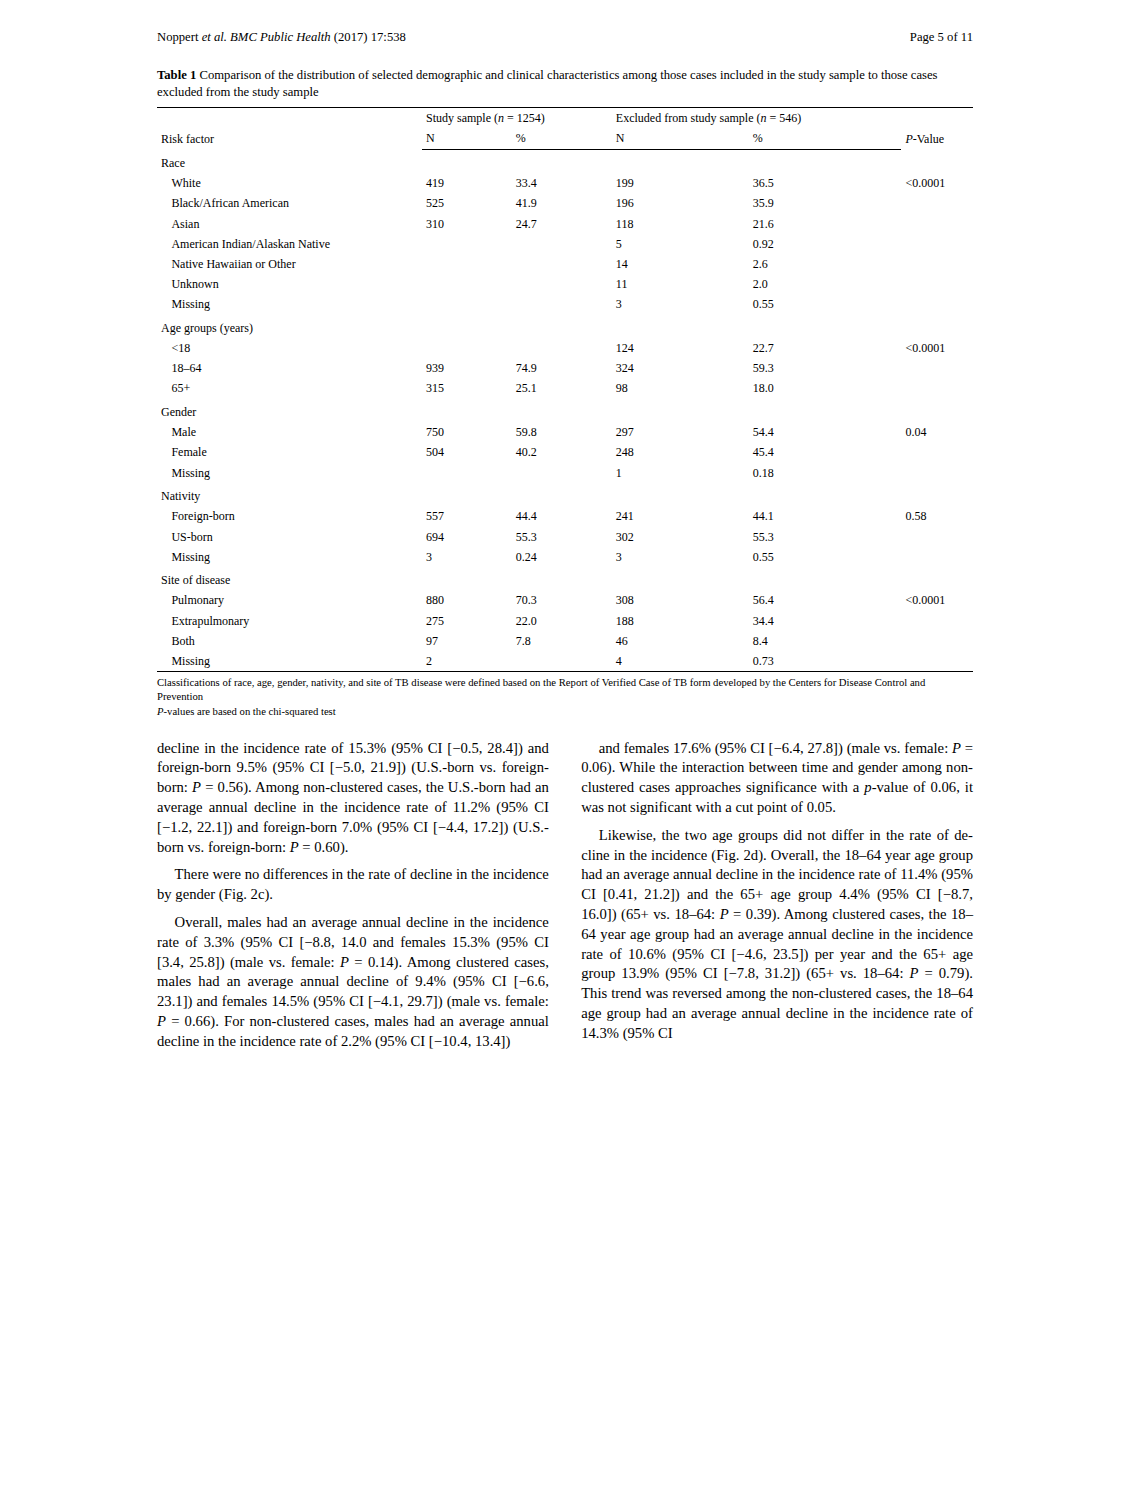Noppert et al. BMC Public Health (2017) 17:538 Page 5 of 11
Table 1 Comparison of the distribution of selected demographic and clinical characteristics among those cases included in the study sample to those cases excluded from the study sample
| Risk factor | Study sample ( n = 1254) | Excluded from study sample ( n = 546) | P -Value |
| --- | --- | --- | --- |
| N | % | N | % |
| Race |
| White | 419 | 33.4 | 199 | 36.5 | <0.0001 |
| Black/African American | 525 | 41.9 | 196 | 35.9 | |
| Asian | 310 | 24.7 | 118 | 21.6 | |
| American Indian/Alaskan Native | | | 5 | 0.92 | |
| Native Hawaiian or Other | | | 14 | 2.6 | |
| Unknown | | | 11 | 2.0 | |
| Missing | | | 3 | 0.55 | |
| Age groups (years) |
| <18 | | | 124 | 22.7 | <0.0001 |
| 18–64 | 939 | 74.9 | 324 | 59.3 | |
| 65+ | 315 | 25.1 | 98 | 18.0 | |
| Gender |
| Male | 750 | 59.8 | 297 | 54.4 | 0.04 |
| Female | 504 | 40.2 | 248 | 45.4 | |
| Missing | | | 1 | 0.18 | |
| Nativity |
| Foreign-born | 557 | 44.4 | 241 | 44.1 | 0.58 |
| US-born | 694 | 55.3 | 302 | 55.3 | |
| Missing | 3 | 0.24 | 3 | 0.55 | |
| Site of disease |
| Pulmonary | 880 | 70.3 | 308 | 56.4 | <0.0001 |
| Extrapulmonary | 275 | 22.0 | 188 | 34.4 | |
| Both | 97 | 7.8 | 46 | 8.4 | |
| Missing | 2 | | 4 | 0.73 | |
Classifications of race, age, gender, nativity, and site of TB disease were defined based on the Report of Verified Case of TB form developed by the Centers for Disease Control and Prevention
P-values are based on the chi-squared test
decline in the incidence rate of 15.3% (95% CI [−0.5, 28.4]) and foreign-born 9.5% (95% CI [−5.0, 21.9]) (U.S.-born vs. foreign-born: P = 0.56). Among non-clustered cases, the U.S.-born had an average annual decline in the incidence rate of 11.2% (95% CI [−1.2, 22.1]) and foreign-born 7.0% (95% CI [−4.4, 17.2]) (U.S.-born vs. foreign-born: P = 0.60).
There were no differences in the rate of decline in the incidence by gender (Fig. 2c).
Overall, males had an average annual decline in the incidence rate of 3.3% (95% CI [−8.8, 14.0 and females 15.3% (95% CI [3.4, 25.8]) (male vs. female: P = 0.14). Among clustered cases, males had an average annual decline of 9.4% (95% CI [−6.6, 23.1]) and females 14.5% (95% CI [−4.1, 29.7]) (male vs. female: P = 0.66). For non-clustered cases, males had an average annual decline in the incidence rate of 2.2% (95% CI [−10.4, 13.4])
and females 17.6% (95% CI [−6.4, 27.8]) (male vs. female: P = 0.06). While the interaction between time and gender among non-clustered cases approaches significance with a p-value of 0.06, it was not significant with a cut point of 0.05.
Likewise, the two age groups did not differ in the rate of decline in the incidence (Fig. 2d). Overall, the 18–64 year age group had an average annual decline in the incidence rate of 11.4% (95% CI [0.41, 21.2]) and the 65+ age group 4.4% (95% CI [−8.7, 16.0]) (65+ vs. 18–64: P = 0.39). Among clustered cases, the 18–64 year age group had an average annual decline in the incidence rate of 10.6% (95% CI [−4.6, 23.5]) per year and the 65+ age group 13.9% (95% CI [−7.8, 31.2]) (65+ vs. 18–64: P = 0.79). This trend was reversed among the non-clustered cases, the 18–64 age group had an average annual decline in the incidence rate of 14.3% (95% CI